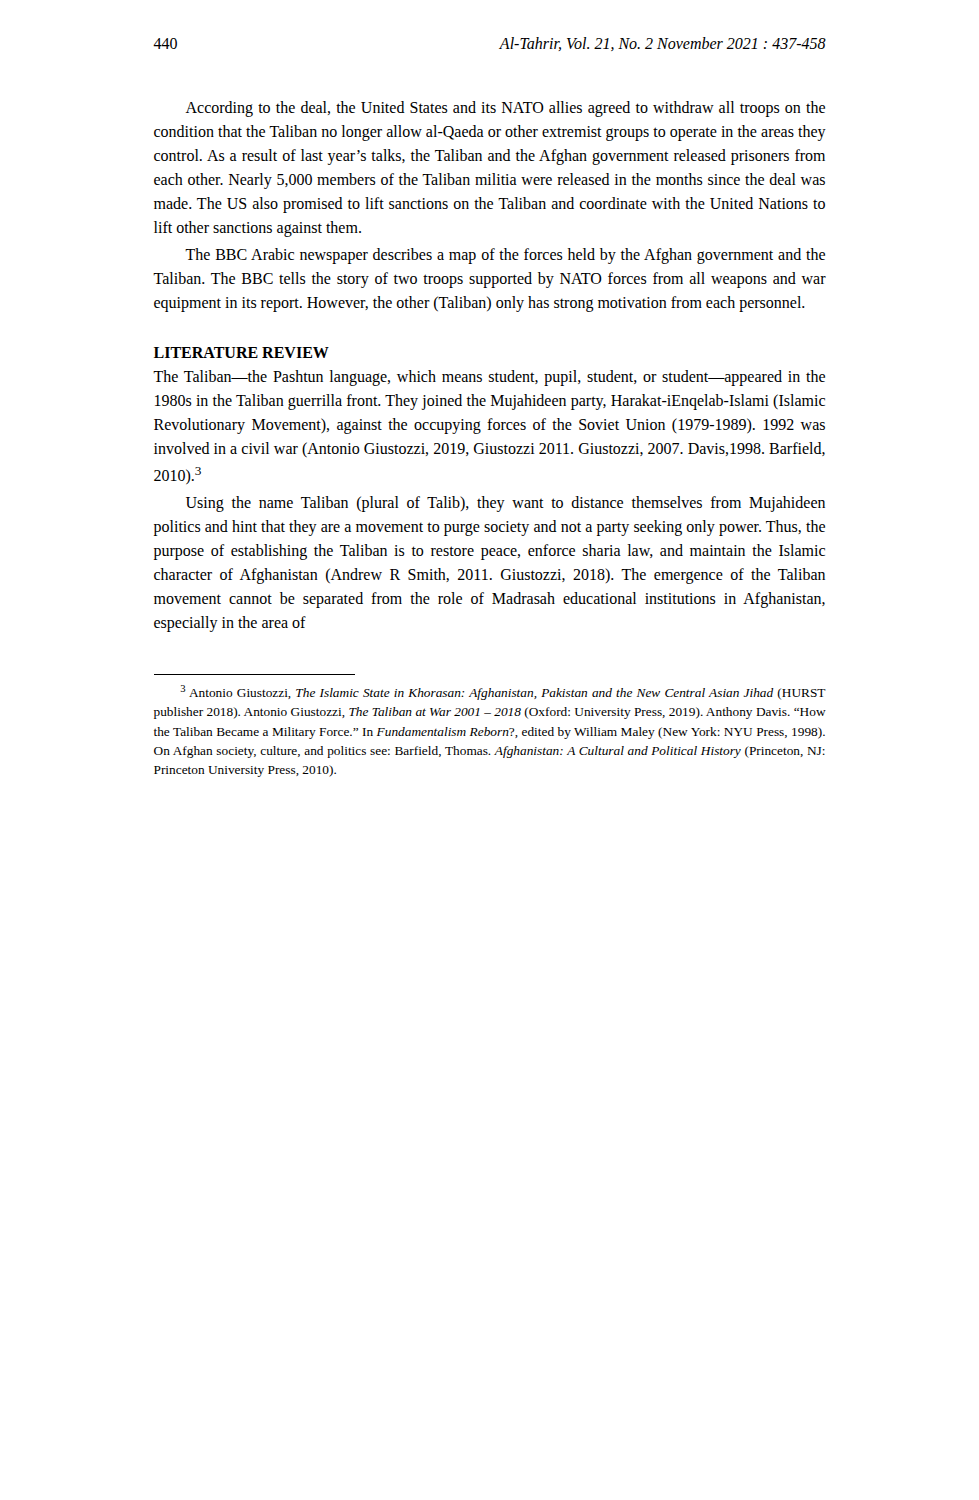440 Al-Tahrir, Vol. 21, No. 2 November 2021 : 437-458
According to the deal, the United States and its NATO allies agreed to withdraw all troops on the condition that the Taliban no longer allow al-Qaeda or other extremist groups to operate in the areas they control. As a result of last year’s talks, the Taliban and the Afghan government released prisoners from each other. Nearly 5,000 members of the Taliban militia were released in the months since the deal was made. The US also promised to lift sanctions on the Taliban and coordinate with the United Nations to lift other sanctions against them.
The BBC Arabic newspaper describes a map of the forces held by the Afghan government and the Taliban. The BBC tells the story of two troops supported by NATO forces from all weapons and war equipment in its report. However, the other (Taliban) only has strong motivation from each personnel.
Literature Review
The Taliban—the Pashtun language, which means student, pupil, student, or student—appeared in the 1980s in the Taliban guerrilla front. They joined the Mujahideen party, Harakat-iEnqelab-Islami (Islamic Revolutionary Movement), against the occupying forces of the Soviet Union (1979-1989). 1992 was involved in a civil war (Antonio Giustozzi, 2019, Giustozzi 2011. Giustozzi, 2007. Davis,1998. Barfield, 2010).3
Using the name Taliban (plural of Talib), they want to distance themselves from Mujahideen politics and hint that they are a movement to purge society and not a party seeking only power. Thus, the purpose of establishing the Taliban is to restore peace, enforce sharia law, and maintain the Islamic character of Afghanistan (Andrew R Smith, 2011. Giustozzi, 2018). The emergence of the Taliban movement cannot be separated from the role of Madrasah educational institutions in Afghanistan, especially in the area of
3 Antonio Giustozzi, The Islamic State in Khorasan: Afghanistan, Pakistan and the New Central Asian Jihad (HURST publisher 2018). Antonio Giustozzi, The Taliban at War 2001 – 2018 (Oxford: University Press, 2019). Anthony Davis. “How the Taliban Became a Military Force.” In Fundamentalism Reborn?, edited by William Maley (New York: NYU Press, 1998). On Afghan society, culture, and politics see: Barfield, Thomas. Afghanistan: A Cultural and Political History (Princeton, NJ: Princeton University Press, 2010).